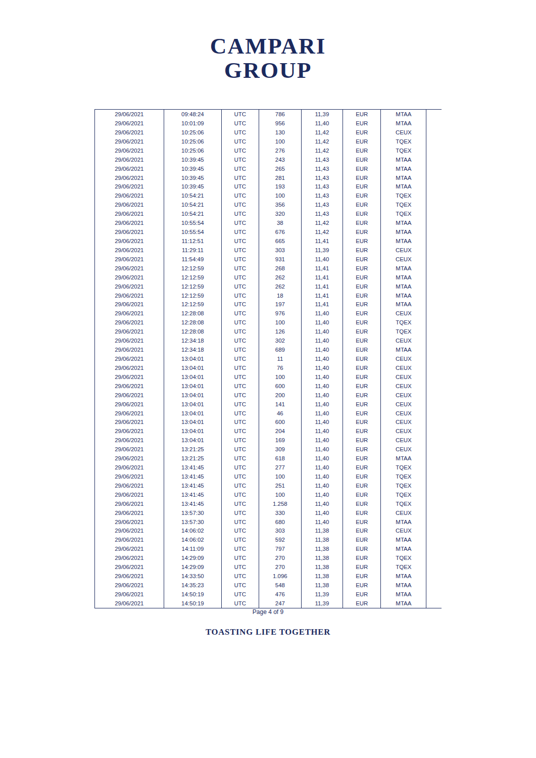CAMPARI
GROUP
| 29/06/2021 | 09:48:24 | UTC | 786 | 11,39 | EUR | MTAA | |
| 29/06/2021 | 10:01:09 | UTC | 956 | 11,40 | EUR | MTAA | |
| 29/06/2021 | 10:25:06 | UTC | 130 | 11,42 | EUR | CEUX | |
| 29/06/2021 | 10:25:06 | UTC | 100 | 11,42 | EUR | TQEX | |
| 29/06/2021 | 10:25:06 | UTC | 276 | 11,42 | EUR | TQEX | |
| 29/06/2021 | 10:39:45 | UTC | 243 | 11,43 | EUR | MTAA | |
| 29/06/2021 | 10:39:45 | UTC | 265 | 11,43 | EUR | MTAA | |
| 29/06/2021 | 10:39:45 | UTC | 281 | 11,43 | EUR | MTAA | |
| 29/06/2021 | 10:39:45 | UTC | 193 | 11,43 | EUR | MTAA | |
| 29/06/2021 | 10:54:21 | UTC | 100 | 11,43 | EUR | TQEX | |
| 29/06/2021 | 10:54:21 | UTC | 356 | 11,43 | EUR | TQEX | |
| 29/06/2021 | 10:54:21 | UTC | 320 | 11,43 | EUR | TQEX | |
| 29/06/2021 | 10:55:54 | UTC | 38 | 11,42 | EUR | MTAA | |
| 29/06/2021 | 10:55:54 | UTC | 676 | 11,42 | EUR | MTAA | |
| 29/06/2021 | 11:12:51 | UTC | 665 | 11,41 | EUR | MTAA | |
| 29/06/2021 | 11:29:11 | UTC | 303 | 11,39 | EUR | CEUX | |
| 29/06/2021 | 11:54:49 | UTC | 931 | 11,40 | EUR | CEUX | |
| 29/06/2021 | 12:12:59 | UTC | 268 | 11,41 | EUR | MTAA | |
| 29/06/2021 | 12:12:59 | UTC | 262 | 11,41 | EUR | MTAA | |
| 29/06/2021 | 12:12:59 | UTC | 262 | 11,41 | EUR | MTAA | |
| 29/06/2021 | 12:12:59 | UTC | 18 | 11,41 | EUR | MTAA | |
| 29/06/2021 | 12:12:59 | UTC | 197 | 11,41 | EUR | MTAA | |
| 29/06/2021 | 12:28:08 | UTC | 976 | 11,40 | EUR | CEUX | |
| 29/06/2021 | 12:28:08 | UTC | 100 | 11,40 | EUR | TQEX | |
| 29/06/2021 | 12:28:08 | UTC | 126 | 11,40 | EUR | TQEX | |
| 29/06/2021 | 12:34:18 | UTC | 302 | 11,40 | EUR | CEUX | |
| 29/06/2021 | 12:34:18 | UTC | 689 | 11,40 | EUR | MTAA | |
| 29/06/2021 | 13:04:01 | UTC | 11 | 11,40 | EUR | CEUX | |
| 29/06/2021 | 13:04:01 | UTC | 76 | 11,40 | EUR | CEUX | |
| 29/06/2021 | 13:04:01 | UTC | 100 | 11,40 | EUR | CEUX | |
| 29/06/2021 | 13:04:01 | UTC | 600 | 11,40 | EUR | CEUX | |
| 29/06/2021 | 13:04:01 | UTC | 200 | 11,40 | EUR | CEUX | |
| 29/06/2021 | 13:04:01 | UTC | 141 | 11,40 | EUR | CEUX | |
| 29/06/2021 | 13:04:01 | UTC | 46 | 11,40 | EUR | CEUX | |
| 29/06/2021 | 13:04:01 | UTC | 600 | 11,40 | EUR | CEUX | |
| 29/06/2021 | 13:04:01 | UTC | 204 | 11,40 | EUR | CEUX | |
| 29/06/2021 | 13:04:01 | UTC | 169 | 11,40 | EUR | CEUX | |
| 29/06/2021 | 13:21:25 | UTC | 309 | 11,40 | EUR | CEUX | |
| 29/06/2021 | 13:21:25 | UTC | 618 | 11,40 | EUR | MTAA | |
| 29/06/2021 | 13:41:45 | UTC | 277 | 11,40 | EUR | TQEX | |
| 29/06/2021 | 13:41:45 | UTC | 100 | 11,40 | EUR | TQEX | |
| 29/06/2021 | 13:41:45 | UTC | 251 | 11,40 | EUR | TQEX | |
| 29/06/2021 | 13:41:45 | UTC | 100 | 11,40 | EUR | TQEX | |
| 29/06/2021 | 13:41:45 | UTC | 1.258 | 11,40 | EUR | TQEX | |
| 29/06/2021 | 13:57:30 | UTC | 330 | 11,40 | EUR | CEUX | |
| 29/06/2021 | 13:57:30 | UTC | 680 | 11,40 | EUR | MTAA | |
| 29/06/2021 | 14:06:02 | UTC | 303 | 11,38 | EUR | CEUX | |
| 29/06/2021 | 14:06:02 | UTC | 592 | 11,38 | EUR | MTAA | |
| 29/06/2021 | 14:11:09 | UTC | 797 | 11,38 | EUR | MTAA | |
| 29/06/2021 | 14:29:09 | UTC | 270 | 11,38 | EUR | TQEX | |
| 29/06/2021 | 14:29:09 | UTC | 270 | 11,38 | EUR | TQEX | |
| 29/06/2021 | 14:33:50 | UTC | 1.096 | 11,38 | EUR | MTAA | |
| 29/06/2021 | 14:35:23 | UTC | 548 | 11,38 | EUR | MTAA | |
| 29/06/2021 | 14:50:19 | UTC | 476 | 11,39 | EUR | MTAA | |
| 29/06/2021 | 14:50:19 | UTC | 247 | 11,39 | EUR | MTAA | |
Page 4 of 9
TOASTING LIFE TOGETHER